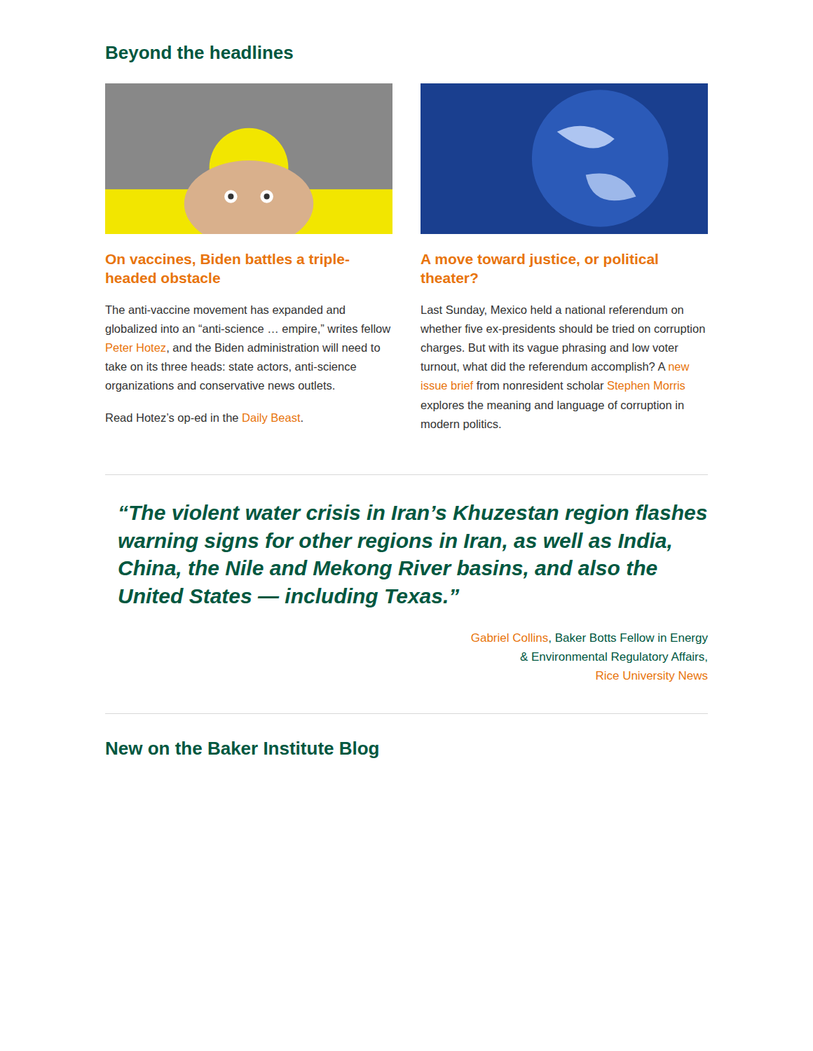Beyond the headlines
On vaccines, Biden battles a triple-headed obstacle
The anti-vaccine movement has expanded and globalized into an “anti-science … empire,” writes fellow Peter Hotez, and the Biden administration will need to take on its three heads: state actors, anti-science organizations and conservative news outlets.
Read Hotez’s op-ed in the Daily Beast.
A move toward justice, or political theater?
Last Sunday, Mexico held a national referendum on whether five ex-presidents should be tried on corruption charges. But with its vague phrasing and low voter turnout, what did the referendum accomplish? A new issue brief from nonresident scholar Stephen Morris explores the meaning and language of corruption in modern politics.
“The violent water crisis in Iran’s Khuzestan region flashes warning signs for other regions in Iran, as well as India, China, the Nile and Mekong River basins, and also the United States — including Texas.”
Gabriel Collins, Baker Botts Fellow in Energy
& Environmental Regulatory Affairs,
Rice University News
New on the Baker Institute Blog